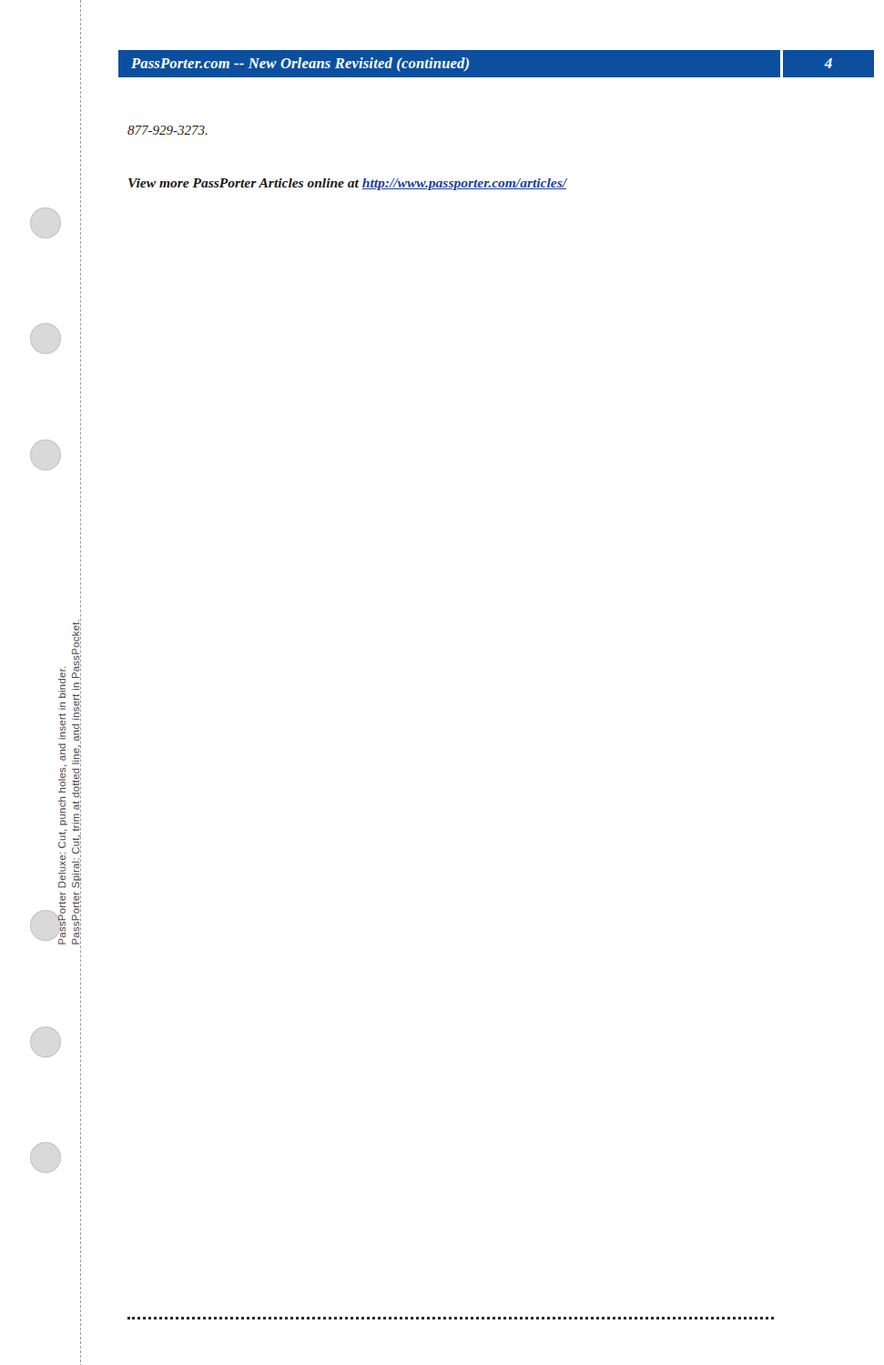PassPorter Deluxe: Cut, punch holes, and insert in binder. PassPorter Spiral: Cut, trim at dotted line, and insert in PassPocket.
PassPorter.com -- New Orleans Revisited (continued)
4
877-929-3273.
View more PassPorter Articles online at http://www.passporter.com/articles/